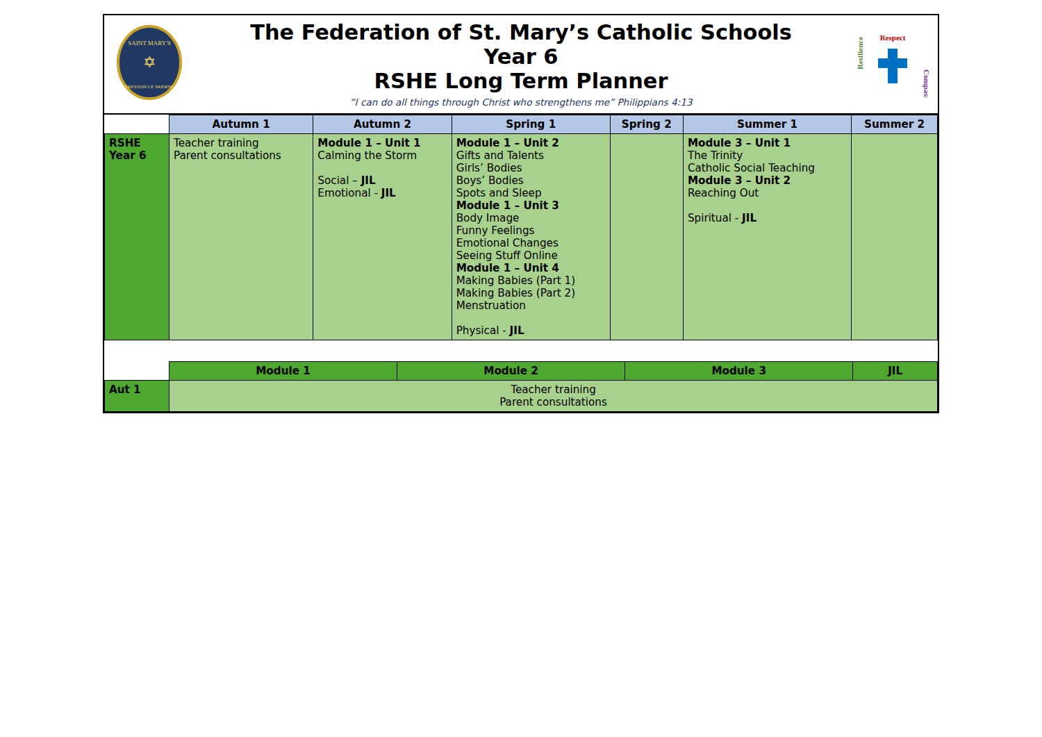The Federation of St. Mary’s Catholic Schools
Year 6
RSHE Long Term Planner
“I can do all things through Christ who strengthens me” Philippians 4:13
| | Autumn 1 | Autumn 2 | Spring 1 | Spring 2 | Summer 1 | Summer 2 |
| --- | --- | --- | --- | --- | --- | --- |
| RSHE Year 6 | Teacher training Parent consultations | Module 1 – Unit 1 Calming the Storm Social – JIL Emotional - JIL | Module 1 – Unit 2 Gifts and Talents Girls’ Bodies Boys’ Bodies Spots and Sleep Module 1 – Unit 3 Body Image Funny Feelings Emotional Changes Seeing Stuff Online Module 1 – Unit 4 Making Babies (Part 1) Making Babies (Part 2) Menstruation Physical - JIL | | Module 3 – Unit 1 The Trinity Catholic Social Teaching Module 3 – Unit 2 Reaching Out Spiritual - JIL | |
| | Module 1 | Module 2 | Module 3 | JIL |
| --- | --- | --- | --- | --- |
| Aut 1 | Teacher training Parent consultations |